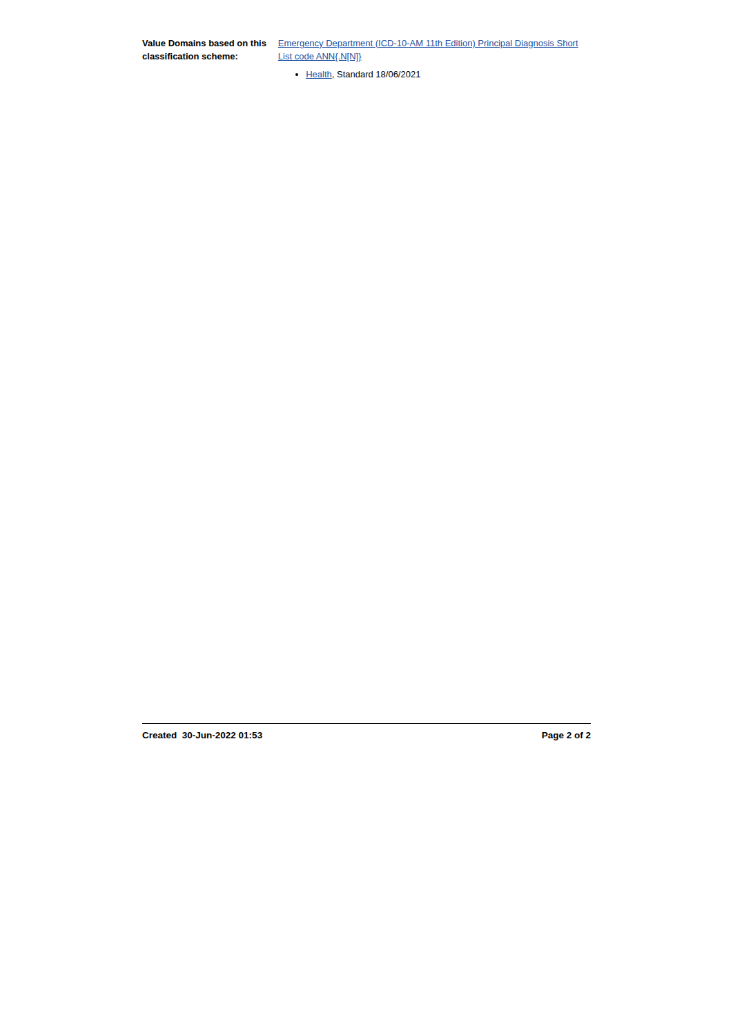| Value Domains based on this classification scheme: | Emergency Department (ICD-10-AM 11th Edition) Principal Diagnosis Short List code ANN{.N[N]} Health , Standard 18/06/2021 |
Created 30-Jun-2022 01:53 Page 2 of 2